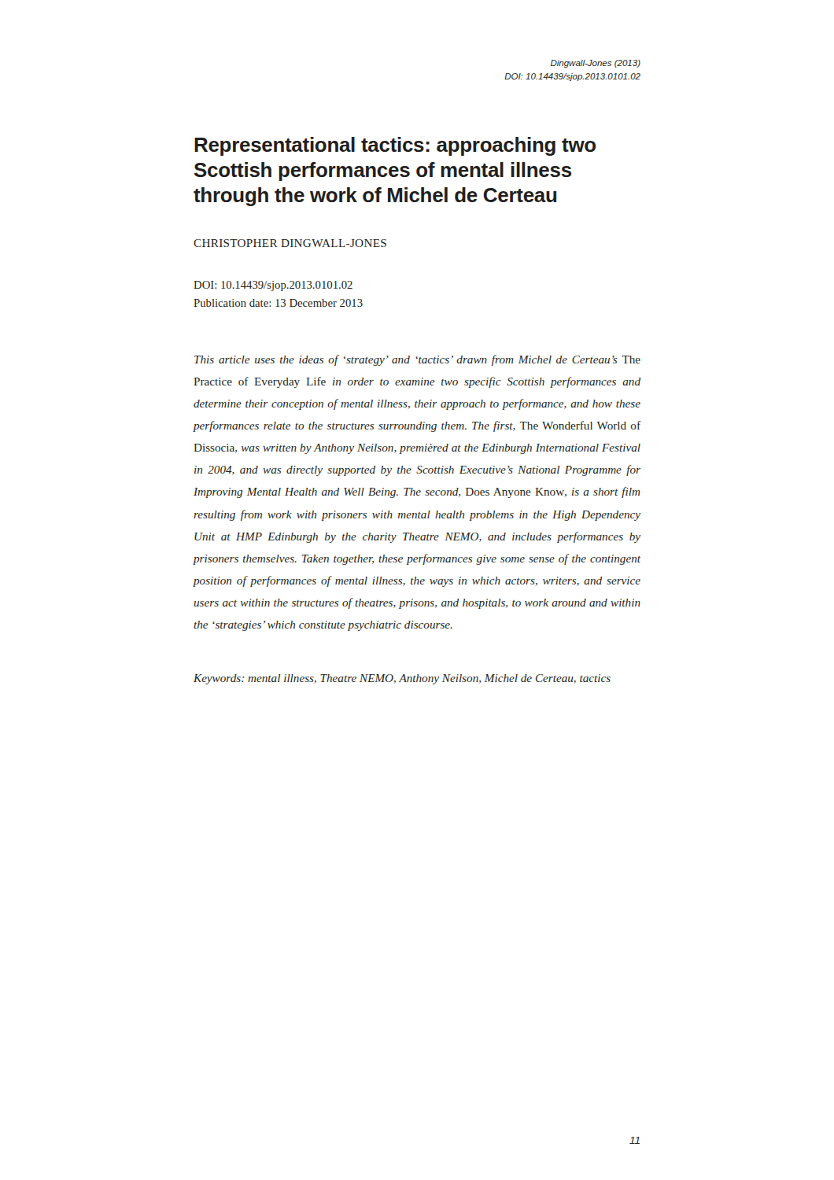Dingwall-Jones (2013)
DOI: 10.14439/sjop.2013.0101.02
Representational tactics: approaching two Scottish performances of mental illness through the work of Michel de Certeau
CHRISTOPHER DINGWALL-JONES
DOI: 10.14439/sjop.2013.0101.02
Publication date: 13 December 2013
This article uses the ideas of ‘strategy’ and ‘tactics’ drawn from Michel de Certeau’s The Practice of Everyday Life in order to examine two specific Scottish performances and determine their conception of mental illness, their approach to performance, and how these performances relate to the structures surrounding them. The first, The Wonderful World of Dissocia, was written by Anthony Neilson, premièred at the Edinburgh International Festival in 2004, and was directly supported by the Scottish Executive’s National Programme for Improving Mental Health and Well Being. The second, Does Anyone Know, is a short film resulting from work with prisoners with mental health problems in the High Dependency Unit at HMP Edinburgh by the charity Theatre NEMO, and includes performances by prisoners themselves. Taken together, these performances give some sense of the contingent position of performances of mental illness, the ways in which actors, writers, and service users act within the structures of theatres, prisons, and hospitals, to work around and within the ‘strategies’ which constitute psychiatric discourse.
Keywords: mental illness, Theatre NEMO, Anthony Neilson, Michel de Certeau, tactics
11